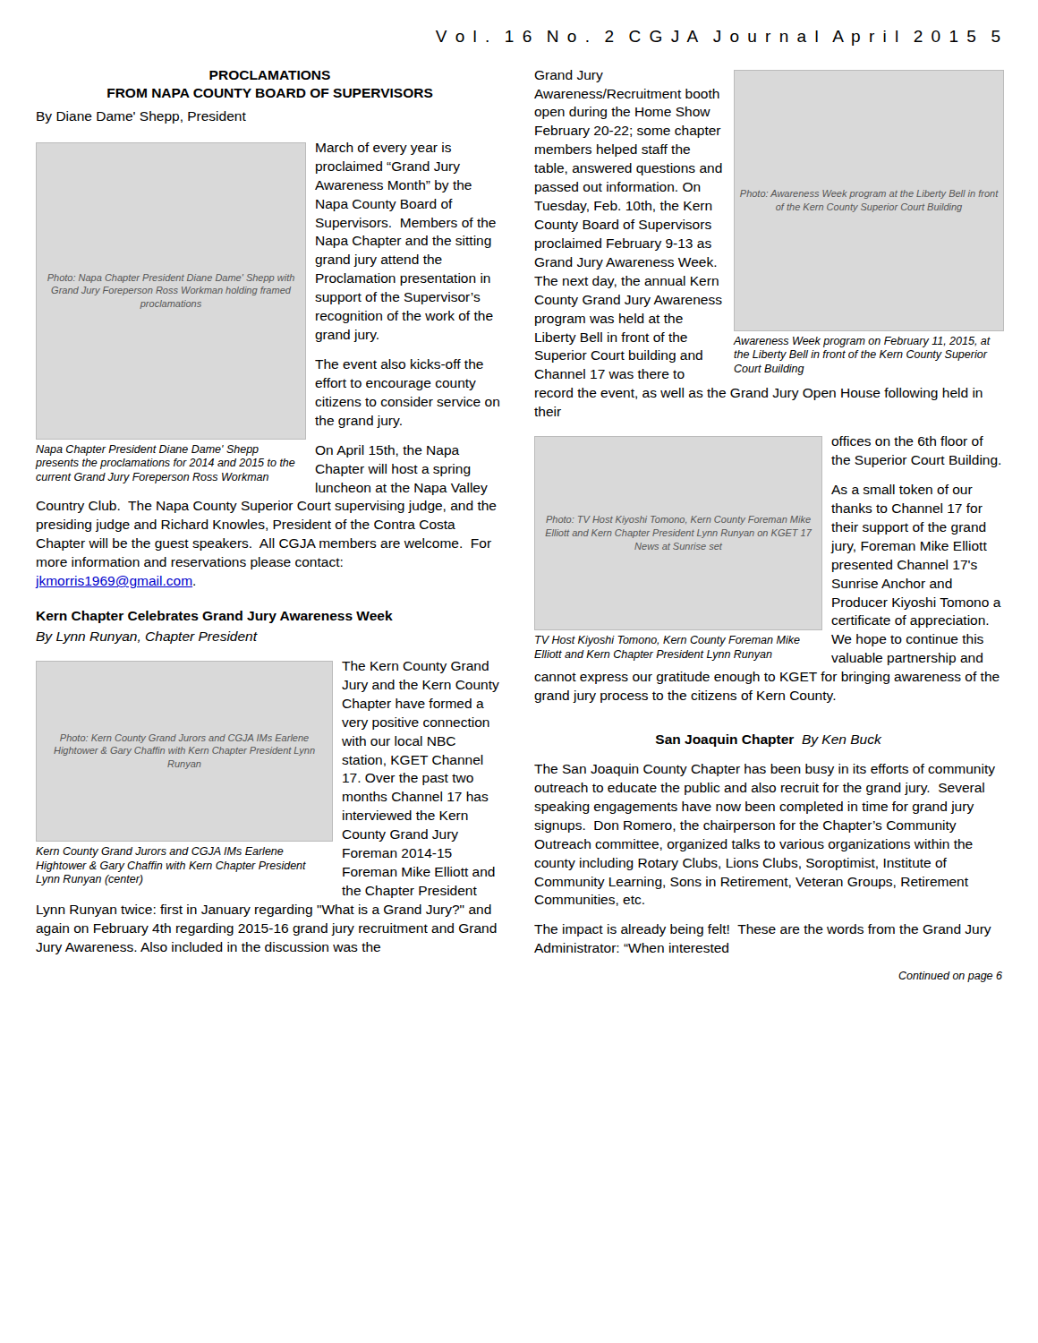V o l . 1 6 N o . 2 C G J A J o u r n a l A p r i l 2 0 1 5 5
PROCLAMATIONS
FROM NAPA COUNTY BOARD OF SUPERVISORS
By Diane Dame' Shepp, President
Photo: Napa Chapter President Diane Dame' Shepp with Grand Jury Foreperson Ross Workman holding framed proclamations
Napa Chapter President Diane Dame' Shepp presents the proclamations for 2014 and 2015 to the current Grand Jury Foreperson Ross Workman
March of every year is proclaimed “Grand Jury Awareness Month” by the Napa County Board of Supervisors. Members of the Napa Chapter and the sitting grand jury attend the Proclamation presentation in support of the Supervisor’s recognition of the work of the grand jury.
The event also kicks-off the effort to encourage county citizens to consider service on the grand jury.
On April 15th, the Napa Chapter will host a spring luncheon at the Napa Valley Country Club. The Napa County Superior Court supervising judge, and the presiding judge and Richard Knowles, President of the Contra Costa Chapter will be the guest speakers. All CGJA members are welcome. For more information and reservations please contact: jkmorris1969@gmail.com.
Kern Chapter Celebrates Grand Jury Awareness Week
By Lynn Runyan, Chapter President
Photo: Kern County Grand Jurors and CGJA IMs Earlene Hightower & Gary Chaffin with Kern Chapter President Lynn Runyan
Kern County Grand Jurors and CGJA IMs Earlene Hightower & Gary Chaffin with Kern Chapter President Lynn Runyan (center)
The Kern County Grand Jury and the Kern County Chapter have formed a very positive connection with our local NBC station, KGET Channel 17. Over the past two months Channel 17 has interviewed the Kern County Grand Jury Foreman 2014-15 Foreman Mike Elliott and the Chapter President Lynn Runyan twice: first in January regarding "What is a Grand Jury?" and again on February 4th regarding 2015-16 grand jury recruitment and Grand Jury Awareness. Also included in the discussion was the
Photo: Awareness Week program at the Liberty Bell in front of the Kern County Superior Court Building
Awareness Week program on February 11, 2015, at the Liberty Bell in front of the Kern County Superior Court Building
Grand Jury Awareness/Recruitment booth open during the Home Show February 20-22; some chapter members helped staff the table, answered questions and passed out information. On Tuesday, Feb. 10th, the Kern County Board of Supervisors proclaimed February 9-13 as Grand Jury Awareness Week. The next day, the annual Kern County Grand Jury Awareness program was held at the Liberty Bell in front of the Superior Court building and Channel 17 was there to record the event, as well as the Grand Jury Open House following held in their
Photo: TV Host Kiyoshi Tomono, Kern County Foreman Mike Elliott and Kern Chapter President Lynn Runyan on KGET 17 News at Sunrise set
TV Host Kiyoshi Tomono, Kern County Foreman Mike Elliott and Kern Chapter President Lynn Runyan
offices on the 6th floor of the Superior Court Building.
As a small token of our thanks to Channel 17 for their support of the grand jury, Foreman Mike Elliott presented Channel 17's Sunrise Anchor and Producer Kiyoshi Tomono a certificate of appreciation. We hope to continue this valuable partnership and cannot express our gratitude enough to KGET for bringing awareness of the grand jury process to the citizens of Kern County.
San Joaquin Chapter By Ken Buck
The San Joaquin County Chapter has been busy in its efforts of community outreach to educate the public and also recruit for the grand jury. Several speaking engagements have now been completed in time for grand jury signups. Don Romero, the chairperson for the Chapter’s Community Outreach committee, organized talks to various organizations within the county including Rotary Clubs, Lions Clubs, Soroptimist, Institute of Community Learning, Sons in Retirement, Veteran Groups, Retirement Communities, etc.
The impact is already being felt! These are the words from the Grand Jury Administrator: “When interested
Continued on page 6